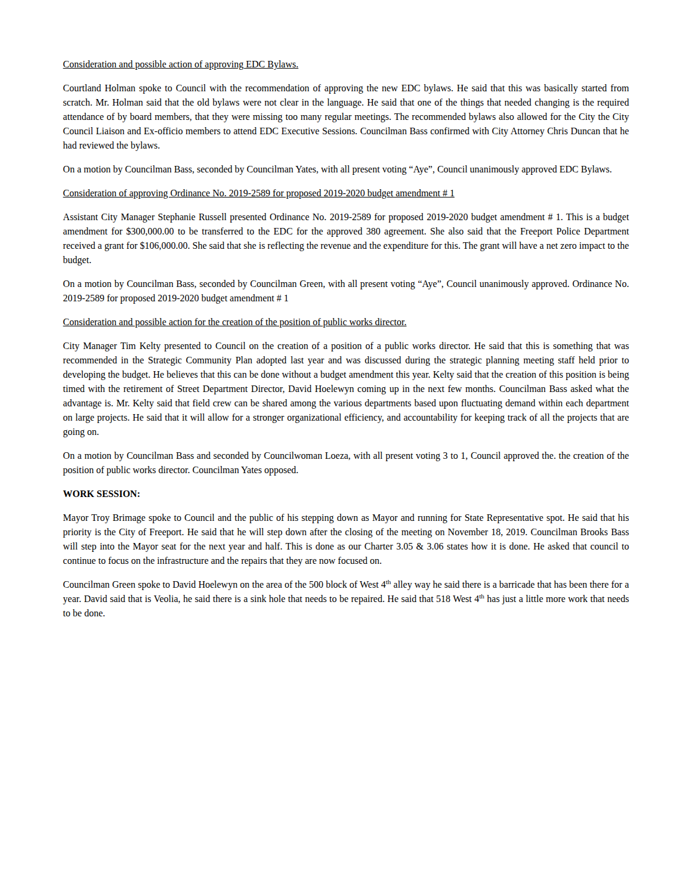Consideration and possible action of approving EDC Bylaws.
Courtland Holman spoke to Council with the recommendation of approving the new EDC bylaws. He said that this was basically started from scratch. Mr. Holman said that the old bylaws were not clear in the language. He said that one of the things that needed changing is the required attendance of by board members, that they were missing too many regular meetings. The recommended bylaws also allowed for the City the City Council Liaison and Ex-officio members to attend EDC Executive Sessions. Councilman Bass confirmed with City Attorney Chris Duncan that he had reviewed the bylaws.
On a motion by Councilman Bass, seconded by Councilman Yates, with all present voting “Aye”, Council unanimously approved EDC Bylaws.
Consideration of approving Ordinance No. 2019-2589 for proposed 2019-2020 budget amendment # 1
Assistant City Manager Stephanie Russell presented Ordinance No. 2019-2589 for proposed 2019-2020 budget amendment # 1. This is a budget amendment for $300,000.00 to be transferred to the EDC for the approved 380 agreement. She also said that the Freeport Police Department received a grant for $106,000.00. She said that she is reflecting the revenue and the expenditure for this. The grant will have a net zero impact to the budget.
On a motion by Councilman Bass, seconded by Councilman Green, with all present voting “Aye”, Council unanimously approved. Ordinance No. 2019-2589 for proposed 2019-2020 budget amendment # 1
Consideration and possible action for the creation of the position of public works director.
City Manager Tim Kelty presented to Council on the creation of a position of a public works director. He said that this is something that was recommended in the Strategic Community Plan adopted last year and was discussed during the strategic planning meeting staff held prior to developing the budget. He believes that this can be done without a budget amendment this year. Kelty said that the creation of this position is being timed with the retirement of Street Department Director, David Hoelewyn coming up in the next few months. Councilman Bass asked what the advantage is. Mr. Kelty said that field crew can be shared among the various departments based upon fluctuating demand within each department on large projects. He said that it will allow for a stronger organizational efficiency, and accountability for keeping track of all the projects that are going on.
On a motion by Councilman Bass and seconded by Councilwoman Loeza, with all present voting 3 to 1, Council approved the. the creation of the position of public works director. Councilman Yates opposed.
WORK SESSION:
Mayor Troy Brimage spoke to Council and the public of his stepping down as Mayor and running for State Representative spot. He said that his priority is the City of Freeport. He said that he will step down after the closing of the meeting on November 18, 2019. Councilman Brooks Bass will step into the Mayor seat for the next year and half. This is done as our Charter 3.05 & 3.06 states how it is done. He asked that council to continue to focus on the infrastructure and the repairs that they are now focused on.
Councilman Green spoke to David Hoelewyn on the area of the 500 block of West 4th alley way he said there is a barricade that has been there for a year. David said that is Veolia, he said there is a sink hole that needs to be repaired. He said that 518 West 4th has just a little more work that needs to be done.